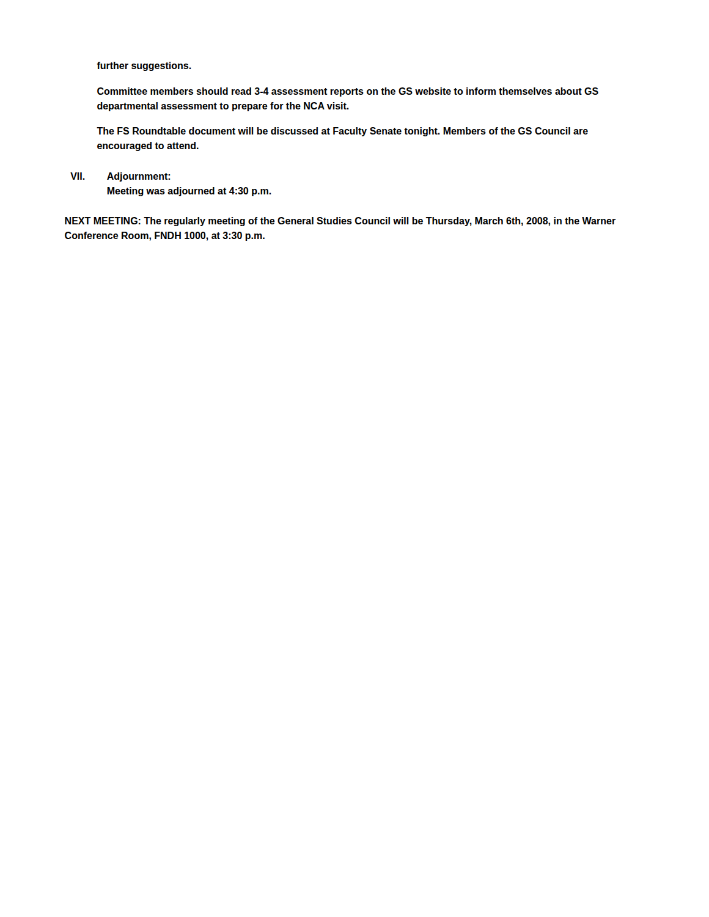further suggestions.
Committee members should read 3-4 assessment reports on the GS website to inform themselves about GS departmental assessment to prepare for the NCA visit.
The FS Roundtable document will be discussed at Faculty Senate tonight. Members of the GS Council are encouraged to attend.
VII.
Adjournment:
Meeting was adjourned at 4:30 p.m.
NEXT MEETING: The regularly meeting of the General Studies Council will be Thursday, March 6th, 2008, in the Warner Conference Room, FNDH 1000, at 3:30 p.m.